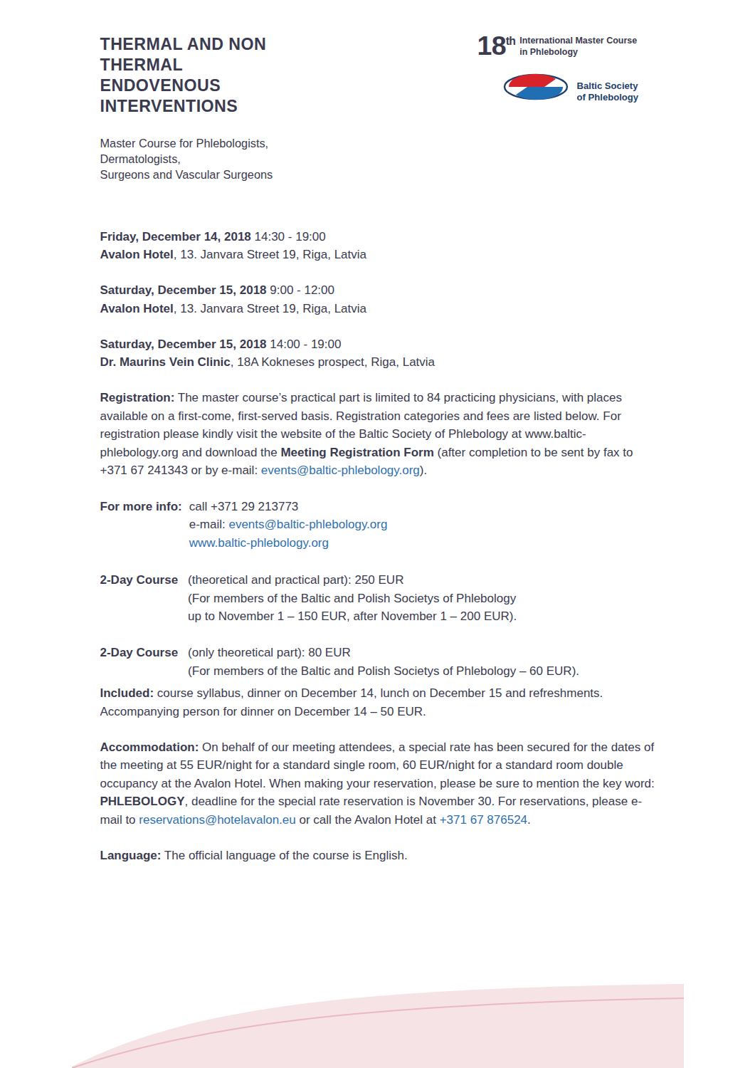Thermal and Non Thermal Endovenous Interventions
Master Course for Phlebologists, Dermatologists,
Surgeons and Vascular Surgeons
18th International Master Course
in Phlebology
Baltic Society
of Phlebology
Friday, December 14, 2018 14:30 - 19:00
Avalon Hotel, 13. Janvara Street 19, Riga, Latvia
Saturday, December 15, 2018 9:00 - 12:00
Avalon Hotel, 13. Janvara Street 19, Riga, Latvia
Saturday, December 15, 2018 14:00 - 19:00
Dr. Maurins Vein Clinic, 18A Kokneses prospect, Riga, Latvia
Registration: The master course’s practical part is limited to 84 practicing physicians, with places available on a first-come, first-served basis. Registration categories and fees are listed below. For registration please kindly visit the website of the Baltic Society of Phlebology at www.baltic-phlebology.org and download the Meeting Registration Form (after completion to be sent by fax to +371 67 241343 or by e-mail: events@baltic-phlebology.org).
For more info:
call +371 29 213773
e-mail: events@baltic-phlebology.org
www.baltic-phlebology.org
2-Day Course
(theoretical and practical part): 250 EUR (For members of the Baltic and Polish Societys of Phlebology up to November 1 – 150 EUR, after November 1 – 200 EUR).
2-Day Course
(only theoretical part): 80 EUR (For members of the Baltic and Polish Societys of Phlebology – 60 EUR).
Included: course syllabus, dinner on December 14, lunch on December 15 and refreshments. Accompanying person for dinner on December 14 – 50 EUR.
Accommodation: On behalf of our meeting attendees, a special rate has been secured for the dates of the meeting at 55 EUR/night for a standard single room, 60 EUR/night for a standard room double occupancy at the Avalon Hotel. When making your reservation, please be sure to mention the key word: PHLEBOLOGY, deadline for the special rate reservation is November 30. For reservations, please e-mail to reservations@hotelavalon.eu or call the Avalon Hotel at +371 67 876524.
Language: The official language of the course is English.